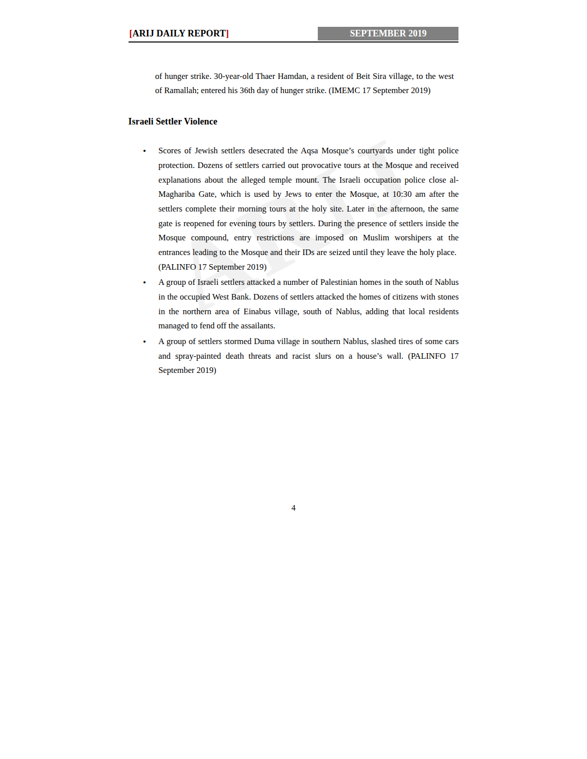ARIJ
[ARIJ DAILY REPORT]
SEPTEMBER 2019
of hunger strike. 30-year-old Thaer Hamdan, a resident of Beit Sira village, to the west of Ramallah; entered his 36th day of hunger strike. (IMEMC 17 September 2019)
Israeli Settler Violence
Scores of Jewish settlers desecrated the Aqsa Mosque’s courtyards under tight police protection. Dozens of settlers carried out provocative tours at the Mosque and received explanations about the alleged temple mount. The Israeli occupation police close al-Maghariba Gate, which is used by Jews to enter the Mosque, at 10:30 am after the settlers complete their morning tours at the holy site. Later in the afternoon, the same gate is reopened for evening tours by settlers. During the presence of settlers inside the Mosque compound, entry restrictions are imposed on Muslim worshipers at the entrances leading to the Mosque and their IDs are seized until they leave the holy place. (PALINFO 17 September 2019)
A group of Israeli settlers attacked a number of Palestinian homes in the south of Nablus in the occupied West Bank. Dozens of settlers attacked the homes of citizens with stones in the northern area of Einabus village, south of Nablus, adding that local residents managed to fend off the assailants.
A group of settlers stormed Duma village in southern Nablus, slashed tires of some cars and spray-painted death threats and racist slurs on a house’s wall. (PALINFO 17 September 2019)
4